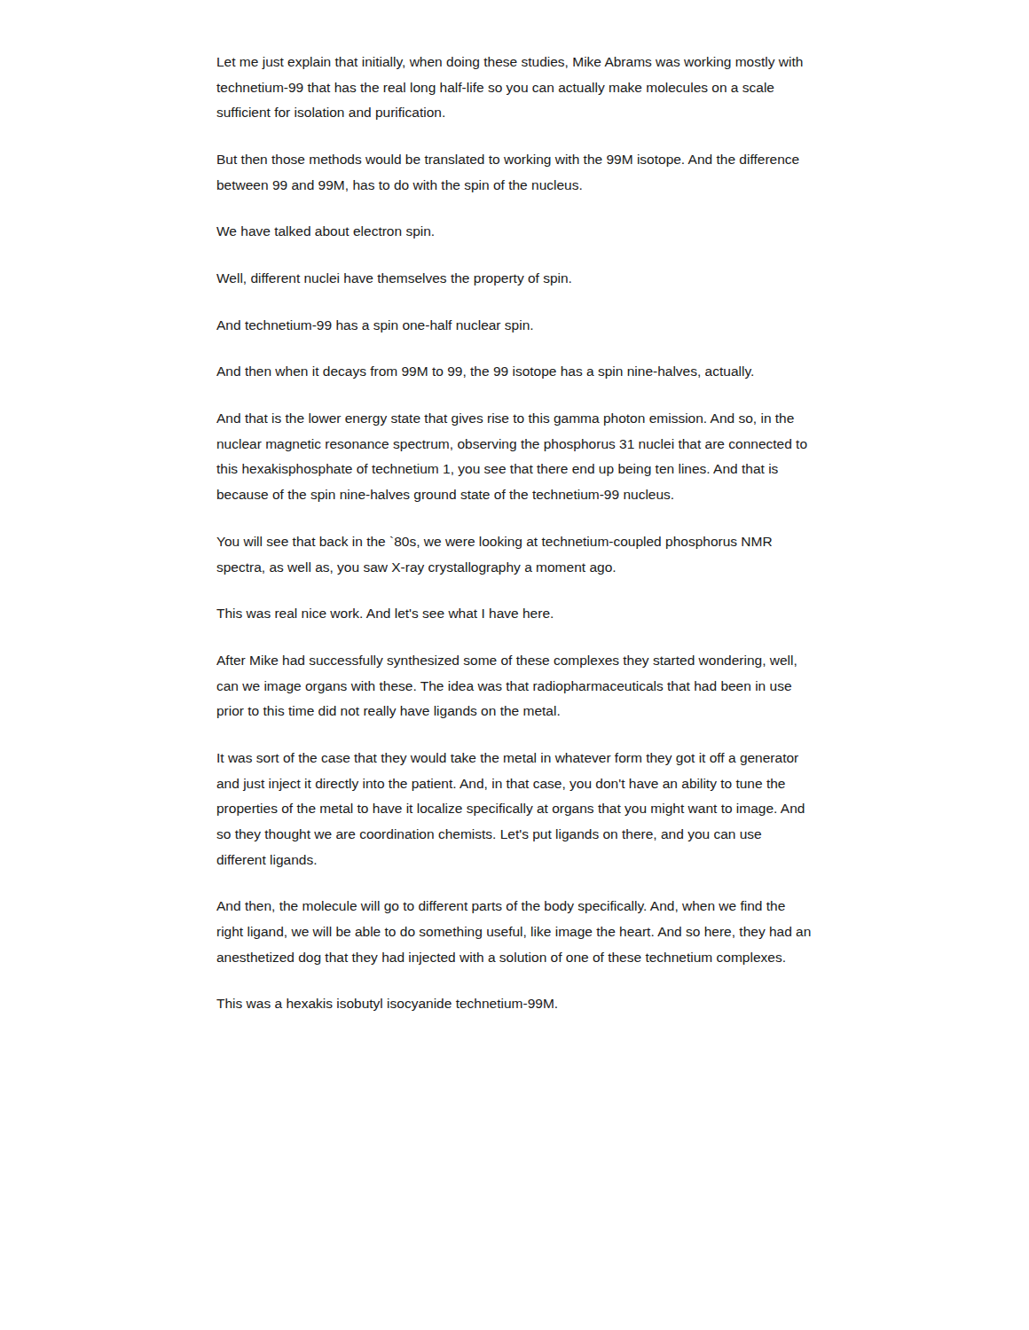Let me just explain that initially, when doing these studies, Mike Abrams was working mostly with technetium-99 that has the real long half-life so you can actually make molecules on a scale sufficient for isolation and purification.
But then those methods would be translated to working with the 99M isotope. And the difference between 99 and 99M, has to do with the spin of the nucleus.
We have talked about electron spin.
Well, different nuclei have themselves the property of spin.
And technetium-99 has a spin one-half nuclear spin.
And then when it decays from 99M to 99, the 99 isotope has a spin nine-halves, actually.
And that is the lower energy state that gives rise to this gamma photon emission. And so, in the nuclear magnetic resonance spectrum, observing the phosphorus 31 nuclei that are connected to this hexakisphosphate of technetium 1, you see that there end up being ten lines. And that is because of the spin nine-halves ground state of the technetium-99 nucleus.
You will see that back in the `80s, we were looking at technetium-coupled phosphorus NMR spectra, as well as, you saw X-ray crystallography a moment ago.
This was real nice work. And let's see what I have here.
After Mike had successfully synthesized some of these complexes they started wondering, well, can we image organs with these. The idea was that radiopharmaceuticals that had been in use prior to this time did not really have ligands on the metal.
It was sort of the case that they would take the metal in whatever form they got it off a generator and just inject it directly into the patient. And, in that case, you don't have an ability to tune the properties of the metal to have it localize specifically at organs that you might want to image. And so they thought we are coordination chemists. Let's put ligands on there, and you can use different ligands.
And then, the molecule will go to different parts of the body specifically. And, when we find the right ligand, we will be able to do something useful, like image the heart. And so here, they had an anesthetized dog that they had injected with a solution of one of these technetium complexes.
This was a hexakis isobutyl isocyanide technetium-99M.